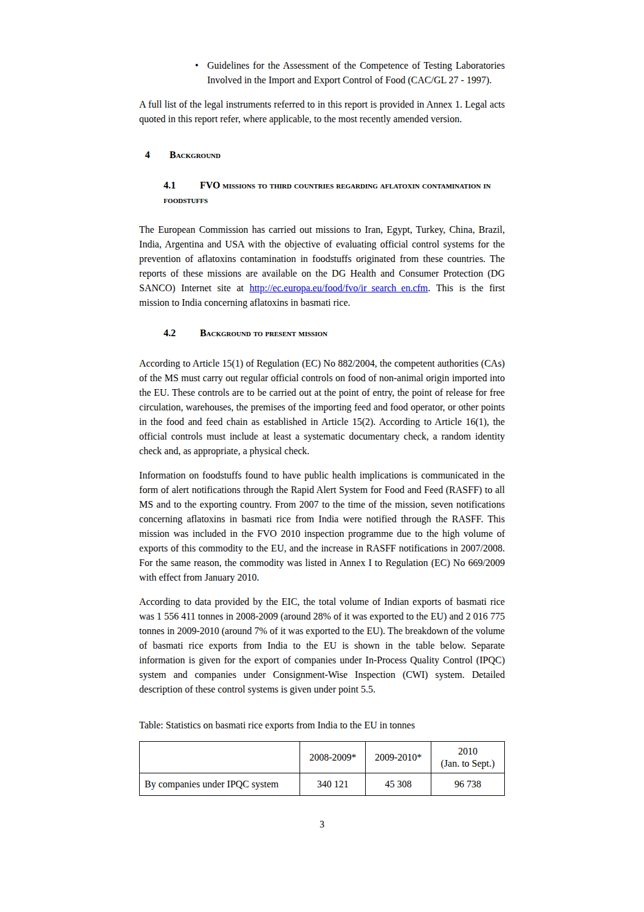Guidelines for the Assessment of the Competence of Testing Laboratories Involved in the Import and Export Control of Food (CAC/GL 27 - 1997).
A full list of the legal instruments referred to in this report is provided in Annex 1. Legal acts quoted in this report refer, where applicable, to the most recently amended version.
4 Background
4.1 FVO missions to third countries regarding aflatoxin contamination in foodstuffs
The European Commission has carried out missions to Iran, Egypt, Turkey, China, Brazil, India, Argentina and USA with the objective of evaluating official control systems for the prevention of aflatoxins contamination in foodstuffs originated from these countries. The reports of these missions are available on the DG Health and Consumer Protection (DG SANCO) Internet site at http://ec.europa.eu/food/fvo/ir_search_en.cfm. This is the first mission to India concerning aflatoxins in basmati rice.
4.2 Background to present mission
According to Article 15(1) of Regulation (EC) No 882/2004, the competent authorities (CAs) of the MS must carry out regular official controls on food of non-animal origin imported into the EU. These controls are to be carried out at the point of entry, the point of release for free circulation, warehouses, the premises of the importing feed and food operator, or other points in the food and feed chain as established in Article 15(2). According to Article 16(1), the official controls must include at least a systematic documentary check, a random identity check and, as appropriate, a physical check.
Information on foodstuffs found to have public health implications is communicated in the form of alert notifications through the Rapid Alert System for Food and Feed (RASFF) to all MS and to the exporting country. From 2007 to the time of the mission, seven notifications concerning aflatoxins in basmati rice from India were notified through the RASFF. This mission was included in the FVO 2010 inspection programme due to the high volume of exports of this commodity to the EU, and the increase in RASFF notifications in 2007/2008. For the same reason, the commodity was listed in Annex I to Regulation (EC) No 669/2009 with effect from January 2010.
According to data provided by the EIC, the total volume of Indian exports of basmati rice was 1 556 411 tonnes in 2008-2009 (around 28% of it was exported to the EU) and 2 016 775 tonnes in 2009-2010 (around 7% of it was exported to the EU). The breakdown of the volume of basmati rice exports from India to the EU is shown in the table below. Separate information is given for the export of companies under In-Process Quality Control (IPQC) system and companies under Consignment-Wise Inspection (CWI) system. Detailed description of these control systems is given under point 5.5.
Table: Statistics on basmati rice exports from India to the EU in tonnes
| | 2008-2009* | 2009-2010* | 2010 (Jan. to Sept.) |
| By companies under IPQC system | 340 121 | 45 308 | 96 738 |
3